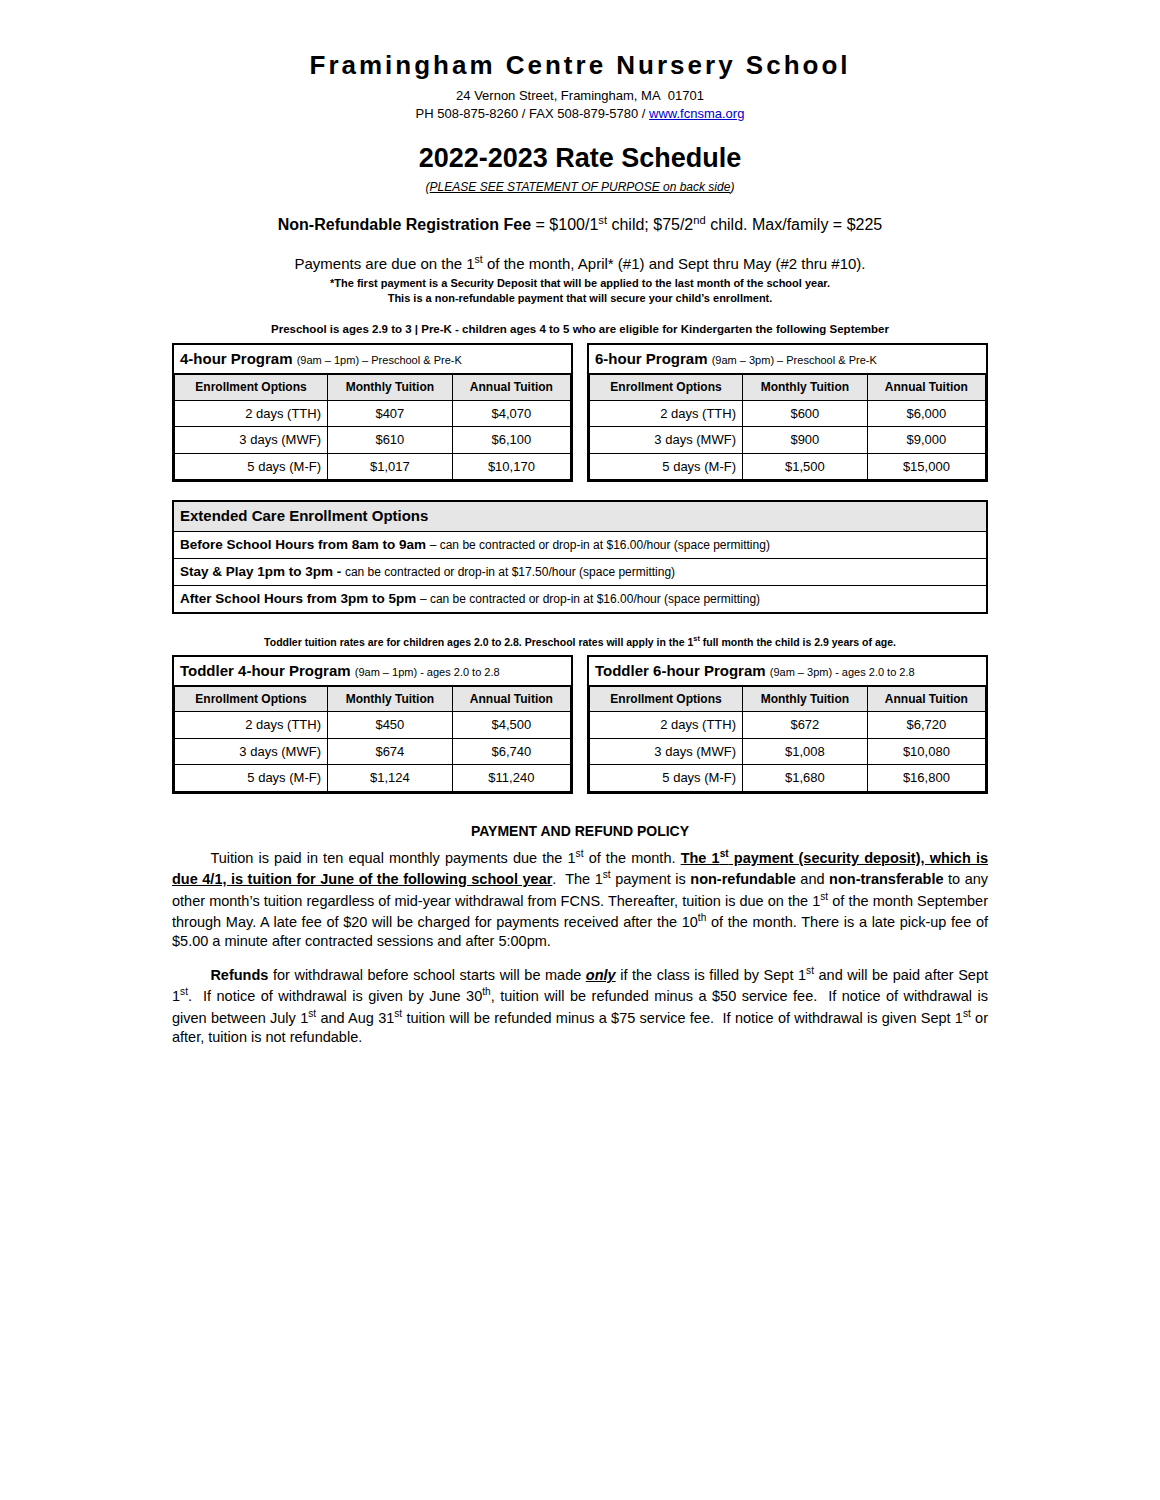Framingham Centre Nursery School
24 Vernon Street, Framingham, MA 01701
PH 508-875-8260 / FAX 508-879-5780 / www.fcnsma.org
2022-2023 Rate Schedule
(PLEASE SEE STATEMENT OF PURPOSE on back side)
Non-Refundable Registration Fee = $100/1st child; $75/2nd child. Max/family = $225
Payments are due on the 1st of the month, April* (#1) and Sept thru May (#2 thru #10).
*The first payment is a Security Deposit that will be applied to the last month of the school year.
This is a non-refundable payment that will secure your child’s enrollment.
Preschool is ages 2.9 to 3 | Pre-K - children ages 4 to 5 who are eligible for Kindergarten the following September
4-hour Program (9am – 1pm) – Preschool & Pre-K
| Enrollment Options | Monthly Tuition | Annual Tuition |
| --- | --- | --- |
| 2 days (TTH) | $407 | $4,070 |
| 3 days (MWF) | $610 | $6,100 |
| 5 days (M-F) | $1,017 | $10,170 |
6-hour Program (9am – 3pm) – Preschool & Pre-K
| Enrollment Options | Monthly Tuition | Annual Tuition |
| --- | --- | --- |
| 2 days (TTH) | $600 | $6,000 |
| 3 days (MWF) | $900 | $9,000 |
| 5 days (M-F) | $1,500 | $15,000 |
Extended Care Enrollment Options
Before School Hours from 8am to 9am – can be contracted or drop-in at $16.00/hour (space permitting)
Stay & Play 1pm to 3pm - can be contracted or drop-in at $17.50/hour (space permitting)
After School Hours from 3pm to 5pm – can be contracted or drop-in at $16.00/hour (space permitting)
Toddler tuition rates are for children ages 2.0 to 2.8. Preschool rates will apply in the 1st full month the child is 2.9 years of age.
Toddler 4-hour Program (9am – 1pm) - ages 2.0 to 2.8
| Enrollment Options | Monthly Tuition | Annual Tuition |
| --- | --- | --- |
| 2 days (TTH) | $450 | $4,500 |
| 3 days (MWF) | $674 | $6,740 |
| 5 days (M-F) | $1,124 | $11,240 |
Toddler 6-hour Program (9am – 3pm) - ages 2.0 to 2.8
| Enrollment Options | Monthly Tuition | Annual Tuition |
| --- | --- | --- |
| 2 days (TTH) | $672 | $6,720 |
| 3 days (MWF) | $1,008 | $10,080 |
| 5 days (M-F) | $1,680 | $16,800 |
PAYMENT AND REFUND POLICY
Tuition is paid in ten equal monthly payments due the 1st of the month. The 1st payment (security deposit), which is due 4/1, is tuition for June of the following school year. The 1st payment is non-refundable and non-transferable to any other month’s tuition regardless of mid-year withdrawal from FCNS. Thereafter, tuition is due on the 1st of the month September through May. A late fee of $20 will be charged for payments received after the 10th of the month. There is a late pick-up fee of $5.00 a minute after contracted sessions and after 5:00pm.
Refunds for withdrawal before school starts will be made only if the class is filled by Sept 1st and will be paid after Sept 1st. If notice of withdrawal is given by June 30th, tuition will be refunded minus a $50 service fee. If notice of withdrawal is given between July 1st and Aug 31st tuition will be refunded minus a $75 service fee. If notice of withdrawal is given Sept 1st or after, tuition is not refundable.